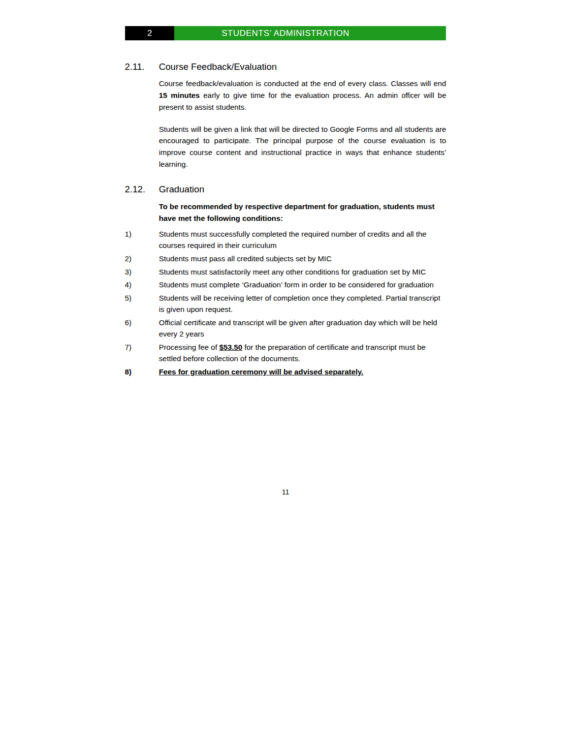2
STUDENTS’ ADMINISTRATION
2.11.
Course Feedback/Evaluation
Course feedback/evaluation is conducted at the end of every class. Classes will end 15 minutes early to give time for the evaluation process. An admin officer will be present to assist students.
Students will be given a link that will be directed to Google Forms and all students are encouraged to participate. The principal purpose of the course evaluation is to improve course content and instructional practice in ways that enhance students’ learning.
2.12.
Graduation
To be recommended by respective department for graduation, students must have met the following conditions:
1) Students must successfully completed the required number of credits and all the courses required in their curriculum
2) Students must pass all credited subjects set by MIC
3) Students must satisfactorily meet any other conditions for graduation set by MIC
4) Students must complete ‘Graduation’ form in order to be considered for graduation
5) Students will be receiving letter of completion once they completed. Partial transcript is given upon request.
6) Official certificate and transcript will be given after graduation day which will be held every 2 years
7) Processing fee of $53.50 for the preparation of certificate and transcript must be settled before collection of the documents.
8) Fees for graduation ceremony will be advised separately.
11